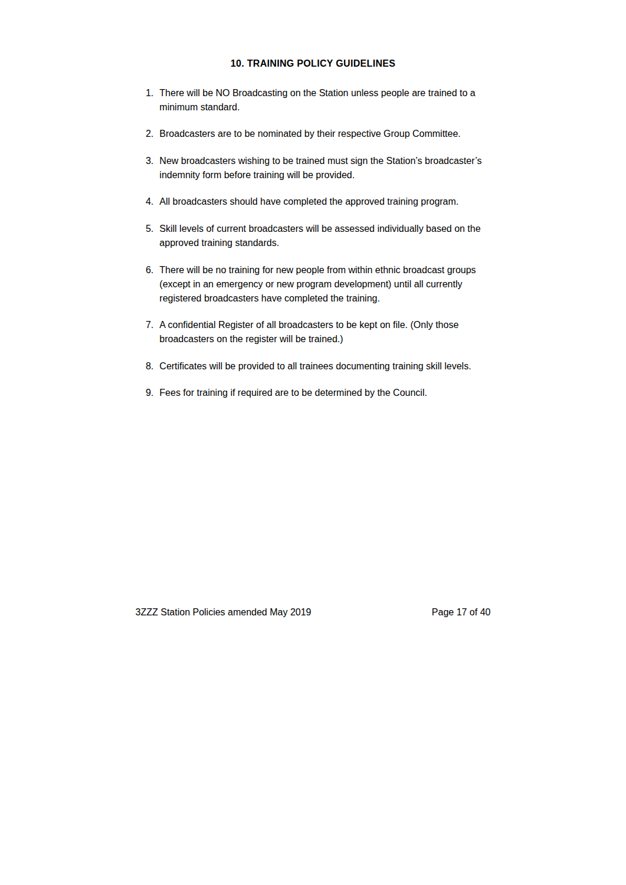10. TRAINING POLICY GUIDELINES
There will be NO Broadcasting on the Station unless people are trained to a minimum standard.
Broadcasters are to be nominated by their respective Group Committee.
New broadcasters wishing to be trained must sign the Station’s broadcaster’s indemnity form before training will be provided.
All broadcasters should have completed the approved training program.
Skill levels of current broadcasters will be assessed individually based on the approved training standards.
There will be no training for new people from within ethnic broadcast groups (except in an emergency or new program development) until all currently registered broadcasters have completed the training.
A confidential Register of all broadcasters to be kept on file. (Only those broadcasters on the register will be trained.)
Certificates will be provided to all trainees documenting training skill levels.
Fees for training if required are to be determined by the Council.
3ZZZ Station Policies amended May 2019 Page 17 of 40